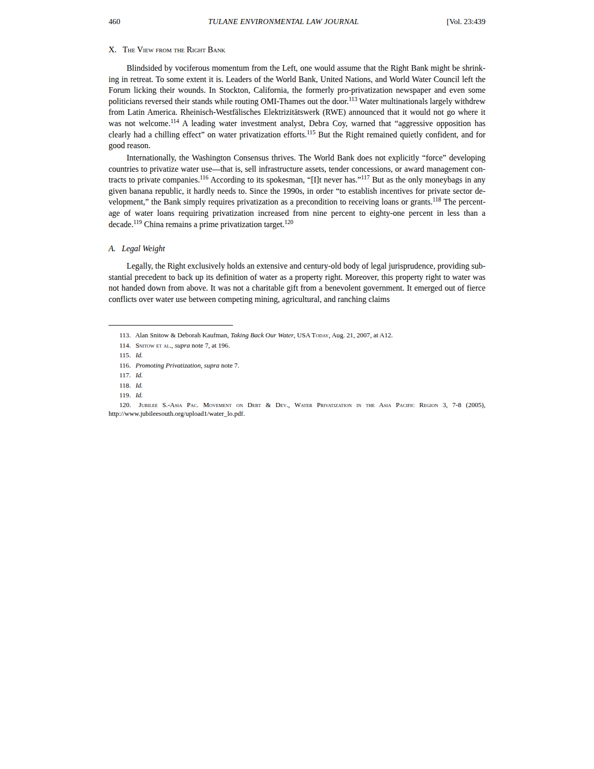460 TULANE ENVIRONMENTAL LAW JOURNAL [Vol. 23:439
X. The View from the Right Bank
Blindsided by vociferous momentum from the Left, one would assume that the Right Bank might be shrinking in retreat. To some extent it is. Leaders of the World Bank, United Nations, and World Water Council left the Forum licking their wounds. In Stockton, California, the formerly pro-privatization newspaper and even some politicians reversed their stands while routing OMI-Thames out the door.113 Water multinationals largely withdrew from Latin America. Rheinisch-Westfälisches Elektrizitätswerk (RWE) announced that it would not go where it was not welcome.114 A leading water investment analyst, Debra Coy, warned that “aggressive opposition has clearly had a chilling effect” on water privatization efforts.115 But the Right remained quietly confident, and for good reason.
Internationally, the Washington Consensus thrives. The World Bank does not explicitly “force” developing countries to privatize water use—that is, sell infrastructure assets, tender concessions, or award management contracts to private companies.116 According to its spokesman, “[I]t never has.”117 But as the only moneybags in any given banana republic, it hardly needs to. Since the 1990s, in order “to establish incentives for private sector development,” the Bank simply requires privatization as a precondition to receiving loans or grants.118 The percentage of water loans requiring privatization increased from nine percent to eighty-one percent in less than a decade.119 China remains a prime privatization target.120
A. Legal Weight
Legally, the Right exclusively holds an extensive and century-old body of legal jurisprudence, providing substantial precedent to back up its definition of water as a property right. Moreover, this property right to water was not handed down from above. It was not a charitable gift from a benevolent government. It emerged out of fierce conflicts over water use between competing mining, agricultural, and ranching claims
113. Alan Snitow & Deborah Kaufman, Taking Back Our Water, USA Today, Aug. 21, 2007, at A12.
114. Snitow et al., supra note 7, at 196.
115. Id.
116. Promoting Privatization, supra note 7.
117. Id.
118. Id.
119. Id.
120. Jubilee S.-Asia Pac. Movement on Debt & Dev., Water Privatization in the Asia Pacific Region 3, 7-8 (2005), http://www.jubileesouth.org/upload1/water_lo.pdf.